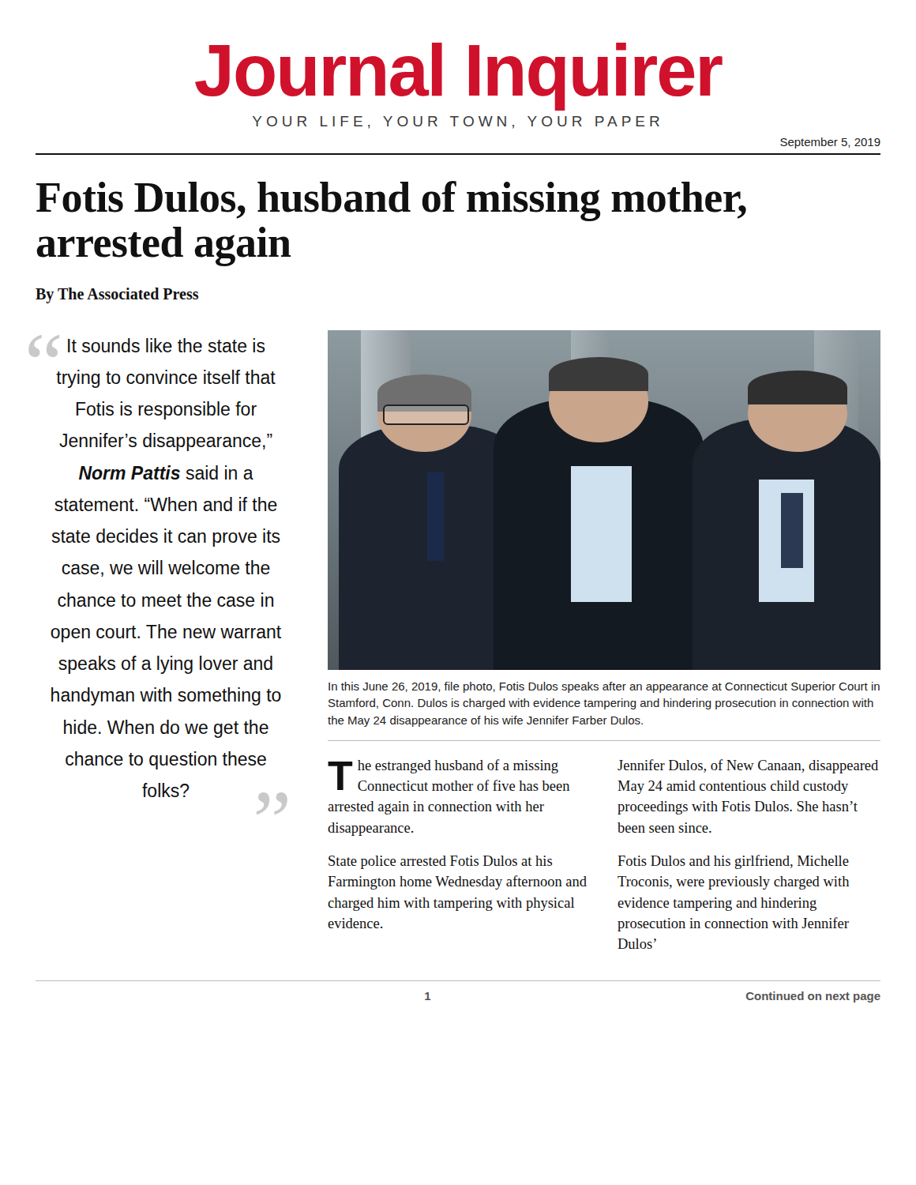Journal Inquirer
YOUR LIFE, YOUR TOWN, YOUR PAPER
September 5, 2019
Fotis Dulos, husband of missing mother, arrested again
By The Associated Press
“
It sounds like the state is trying to convince itself that Fotis is responsible for Jennifer’s disappearance,” Norm Pattis said in a statement. “When and if the state decides it can prove its case, we will welcome the chance to meet the case in open court. The new warrant speaks of a lying lover and handyman with something to hide. When do we get the chance to question these folks?
”
In this June 26, 2019, file photo, Fotis Dulos speaks after an appearance at Connecticut Superior Court in Stamford, Conn. Dulos is charged with evidence tampering and hindering prosecution in connection with the May 24 disappearance of his wife Jennifer Farber Dulos.
The estranged husband of a missing Connecticut mother of five has been arrested again in connection with her disappearance.
State police arrested Fotis Dulos at his Farmington home Wednesday afternoon and charged him with tampering with physical evidence.
Jennifer Dulos, of New Canaan, disappeared May 24 amid contentious child custody proceedings with Fotis Dulos. She hasn’t been seen since.
Fotis Dulos and his girlfriend, Michelle Troconis, were previously charged with evidence tampering and hindering prosecution in connection with Jennifer Dulos’
1 Continued on next page